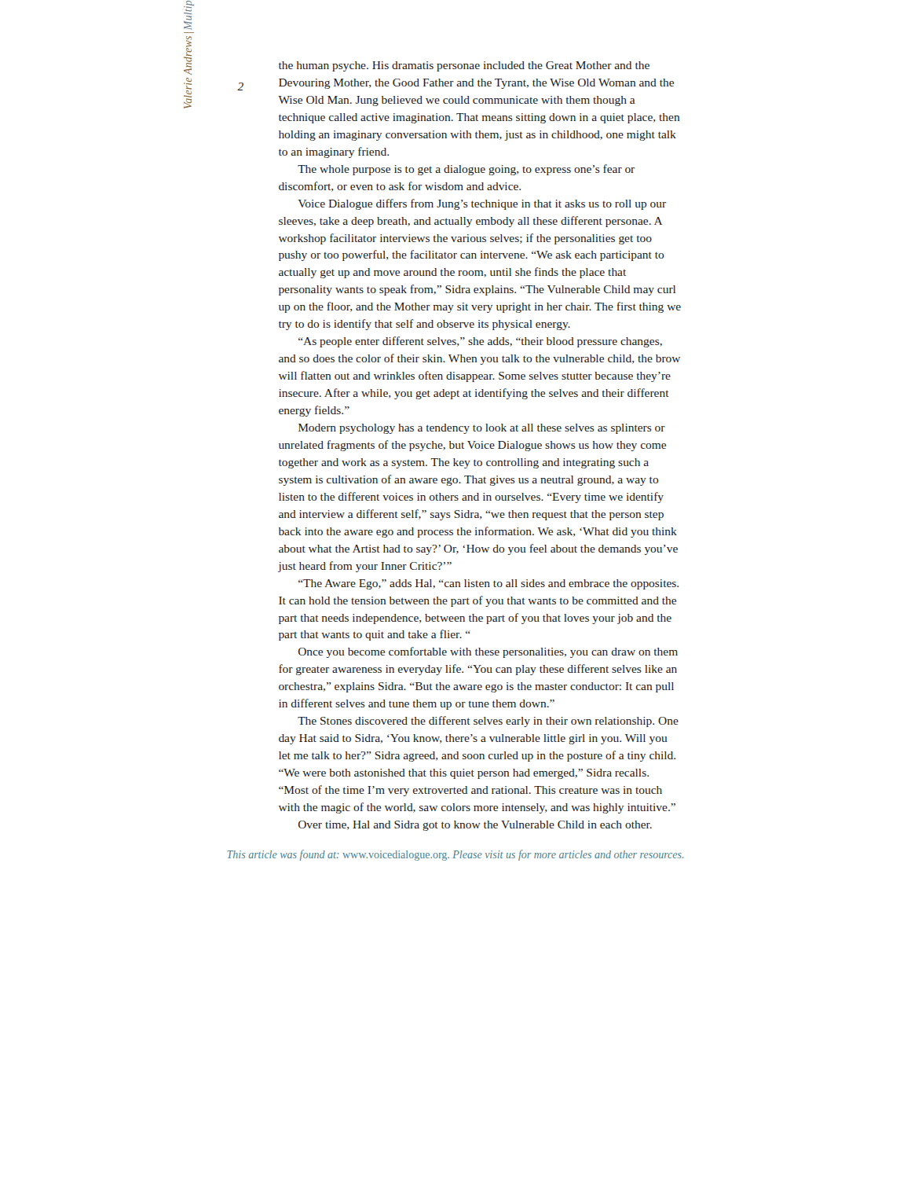2
Valerie Andrews|Multiple Selves
the human psyche. His dramatis personae included the Great Mother and the Devouring Mother, the Good Father and the Tyrant, the Wise Old Woman and the Wise Old Man. Jung believed we could communicate with them though a technique called active imagination. That means sitting down in a quiet place, then holding an imaginary conversation with them, just as in childhood, one might talk to an imaginary friend.
The whole purpose is to get a dialogue going, to express one’s fear or discomfort, or even to ask for wisdom and advice.
Voice Dialogue differs from Jung’s technique in that it asks us to roll up our sleeves, take a deep breath, and actually embody all these different personae. A workshop facilitator interviews the various selves; if the personalities get too pushy or too powerful, the facilitator can intervene. “We ask each participant to actually get up and move around the room, until she finds the place that personality wants to speak from,” Sidra explains. “The Vulnerable Child may curl up on the floor, and the Mother may sit very upright in her chair. The first thing we try to do is identify that self and observe its physical energy.
“As people enter different selves,” she adds, “their blood pressure changes, and so does the color of their skin. When you talk to the vulnerable child, the brow will flatten out and wrinkles often disappear. Some selves stutter because they’re insecure. After a while, you get adept at identifying the selves and their different energy fields.”
Modern psychology has a tendency to look at all these selves as splinters or unrelated fragments of the psyche, but Voice Dialogue shows us how they come together and work as a system. The key to controlling and integrating such a system is cultivation of an aware ego. That gives us a neutral ground, a way to listen to the different voices in others and in ourselves. “Every time we identify and interview a different self,” says Sidra, “we then request that the person step back into the aware ego and process the information. We ask, ‘What did you think about what the Artist had to say?’ Or, ‘How do you feel about the demands you’ve just heard from your Inner Critic?’”
“The Aware Ego,” adds Hal, “can listen to all sides and embrace the opposites. It can hold the tension between the part of you that wants to be committed and the part that needs independence, between the part of you that loves your job and the part that wants to quit and take a flier. “
Once you become comfortable with these personalities, you can draw on them for greater awareness in everyday life. “You can play these different selves like an orchestra,” explains Sidra. “But the aware ego is the master conductor: It can pull in different selves and tune them up or tune them down.”
The Stones discovered the different selves early in their own relationship. One day Hat said to Sidra, ‘You know, there’s a vulnerable little girl in you. Will you let me talk to her?” Sidra agreed, and soon curled up in the posture of a tiny child. “We were both astonished that this quiet person had emerged,” Sidra recalls. “Most of the time I’m very extroverted and rational. This creature was in touch with the magic of the world, saw colors more intensely, and was highly intuitive.”
Over time, Hal and Sidra got to know the Vulnerable Child in each other.
This article was found at: www.voicedialogue.org. Please visit us for more articles and other resources.